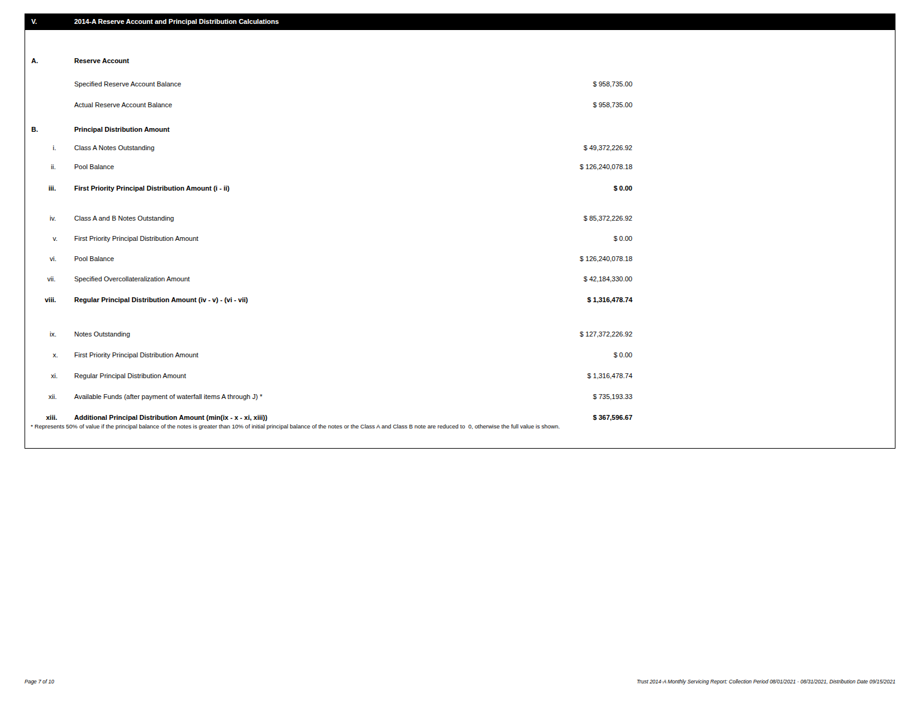V. 2014-A Reserve Account and Principal Distribution Calculations
A.
Reserve Account
Specified Reserve Account Balance
$ 958,735.00
Actual Reserve Account Balance
$ 958,735.00
B.
Principal Distribution Amount
i.
Class A Notes Outstanding
$ 49,372,226.92
ii.
Pool Balance
$ 126,240,078.18
iii.
First Priority Principal Distribution Amount (i - ii)
$ 0.00
iv.
Class A and B Notes Outstanding
$ 85,372,226.92
v.
First Priority Principal Distribution Amount
$ 0.00
vi.
Pool Balance
$ 126,240,078.18
vii.
Specified Overcollateralization Amount
$ 42,184,330.00
viii.
Regular Principal Distribution Amount (iv - v) - (vi - vii)
$ 1,316,478.74
ix.
Notes Outstanding
$ 127,372,226.92
x.
First Priority Principal Distribution Amount
$ 0.00
xi.
Regular Principal Distribution Amount
$ 1,316,478.74
xii.
Available Funds (after payment of waterfall items A through J) *
$ 735,193.33
xiii.
Additional Principal Distribution Amount (min(ix - x - xi, xiii))
$ 367,596.67
* Represents 50% of value if the principal balance of the notes is greater than 10% of initial principal balance of the notes or the Class A and Class B note are reduced to 0, otherwise the full value is shown.
Page 7 of 10 Trust 2014-A Monthly Servicing Report: Collection Period 08/01/2021 - 08/31/2021, Distribution Date 09/15/2021